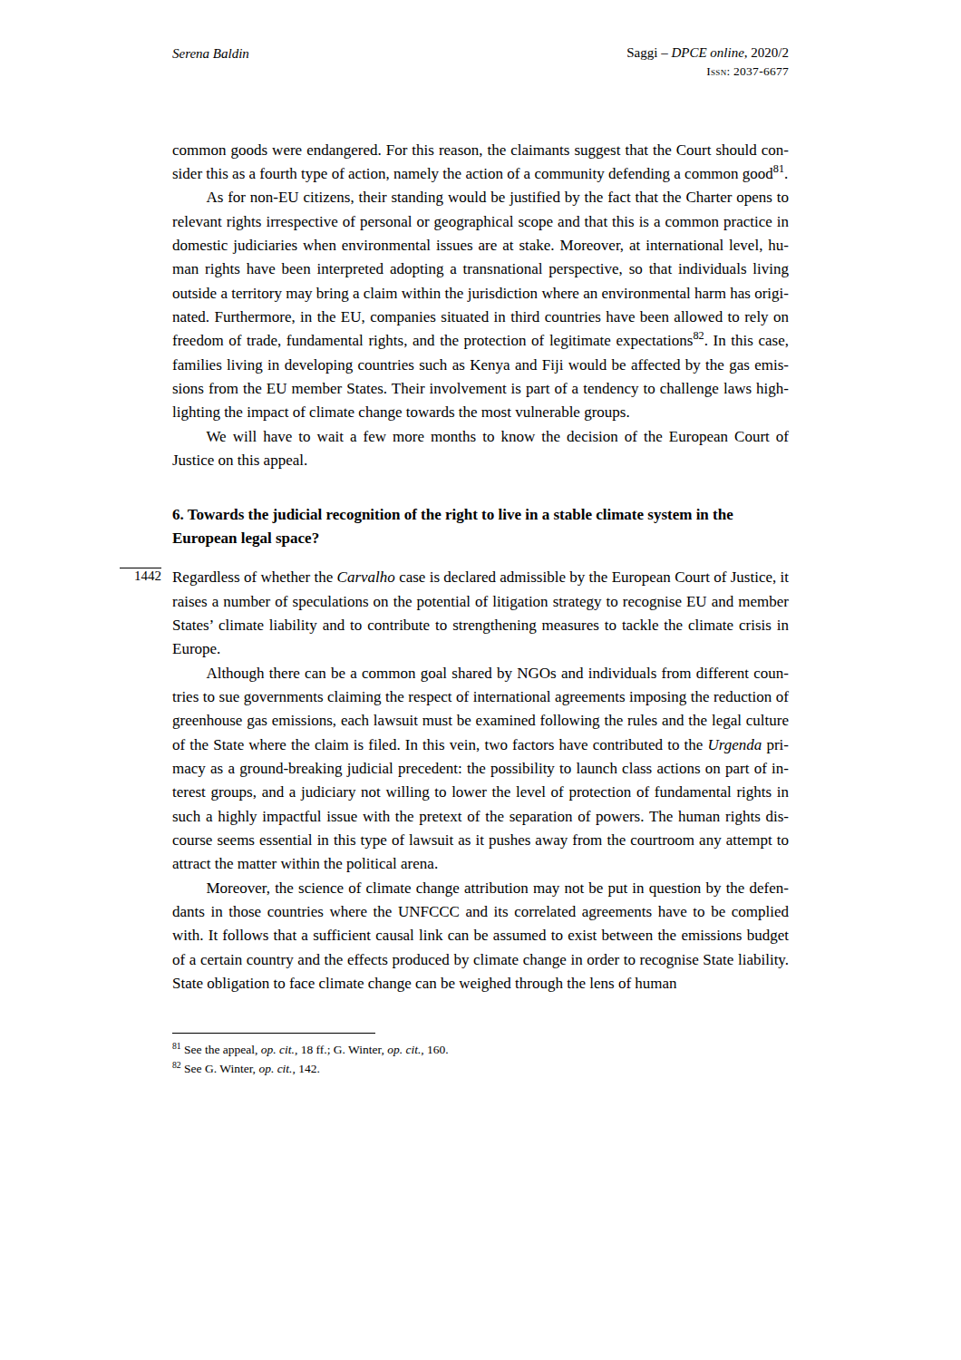Serena Baldin
Saggi – DPCE online, 2020/2
Issn: 2037-6677
common goods were endangered. For this reason, the claimants suggest that the Court should consider this as a fourth type of action, namely the action of a community defending a common good81.
As for non-EU citizens, their standing would be justified by the fact that the Charter opens to relevant rights irrespective of personal or geographical scope and that this is a common practice in domestic judiciaries when environmental issues are at stake. Moreover, at international level, human rights have been interpreted adopting a transnational perspective, so that individuals living outside a territory may bring a claim within the jurisdiction where an environmental harm has originated. Furthermore, in the EU, companies situated in third countries have been allowed to rely on freedom of trade, fundamental rights, and the protection of legitimate expectations82. In this case, families living in developing countries such as Kenya and Fiji would be affected by the gas emissions from the EU member States. Their involvement is part of a tendency to challenge laws highlighting the impact of climate change towards the most vulnerable groups.
We will have to wait a few more months to know the decision of the European Court of Justice on this appeal.
6. Towards the judicial recognition of the right to live in a stable climate system in the European legal space?
1442
Regardless of whether the Carvalho case is declared admissible by the European Court of Justice, it raises a number of speculations on the potential of litigation strategy to recognise EU and member States’ climate liability and to contribute to strengthening measures to tackle the climate crisis in Europe.
Although there can be a common goal shared by NGOs and individuals from different countries to sue governments claiming the respect of international agreements imposing the reduction of greenhouse gas emissions, each lawsuit must be examined following the rules and the legal culture of the State where the claim is filed. In this vein, two factors have contributed to the Urgenda primacy as a ground-breaking judicial precedent: the possibility to launch class actions on part of interest groups, and a judiciary not willing to lower the level of protection of fundamental rights in such a highly impactful issue with the pretext of the separation of powers. The human rights discourse seems essential in this type of lawsuit as it pushes away from the courtroom any attempt to attract the matter within the political arena.
Moreover, the science of climate change attribution may not be put in question by the defendants in those countries where the UNFCCC and its correlated agreements have to be complied with. It follows that a sufficient causal link can be assumed to exist between the emissions budget of a certain country and the effects produced by climate change in order to recognise State liability. State obligation to face climate change can be weighed through the lens of human
81 See the appeal, op. cit., 18 ff.; G. Winter, op. cit., 160.
82 See G. Winter, op. cit., 142.